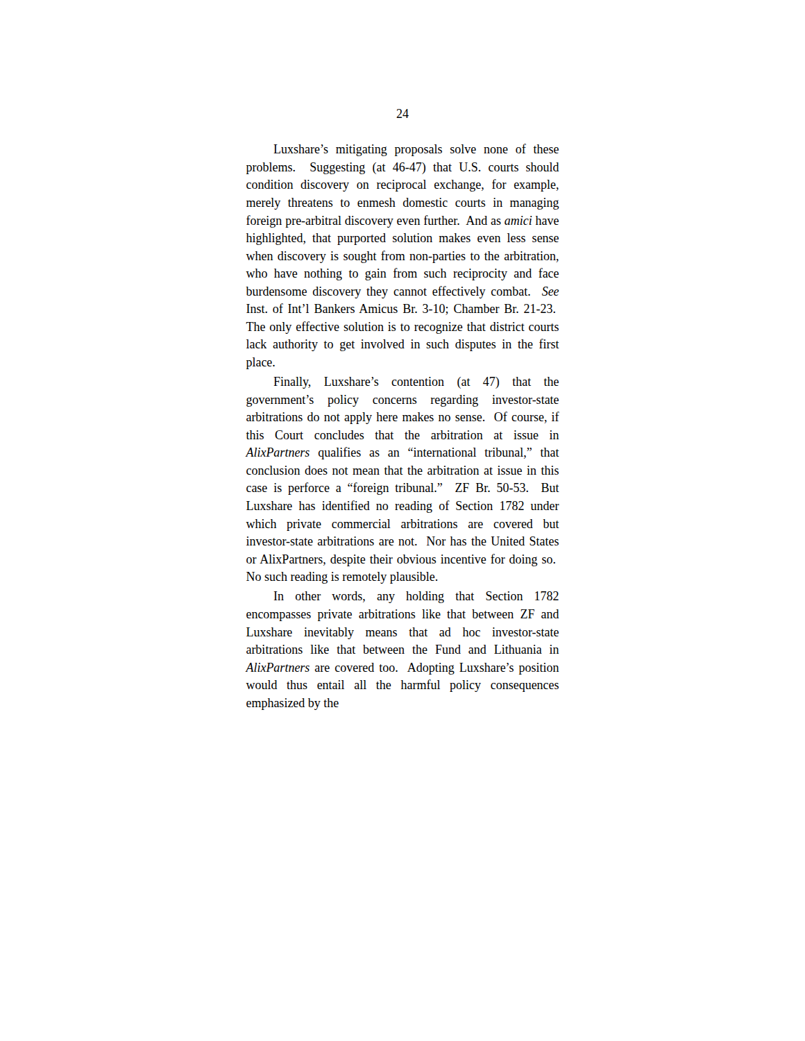24
Luxshare’s mitigating proposals solve none of these problems. Suggesting (at 46-47) that U.S. courts should condition discovery on reciprocal exchange, for example, merely threatens to enmesh domestic courts in managing foreign pre-arbitral discovery even further. And as amici have highlighted, that purported solution makes even less sense when discovery is sought from non-parties to the arbitration, who have nothing to gain from such reciprocity and face burdensome discovery they cannot effectively combat. See Inst. of Int’l Bankers Amicus Br. 3-10; Chamber Br. 21-23. The only effective solution is to recognize that district courts lack authority to get involved in such disputes in the first place.
Finally, Luxshare’s contention (at 47) that the government’s policy concerns regarding investor-state arbitrations do not apply here makes no sense. Of course, if this Court concludes that the arbitration at issue in AlixPartners qualifies as an “international tribunal,” that conclusion does not mean that the arbitration at issue in this case is perforce a “foreign tribunal.” ZF Br. 50-53. But Luxshare has identified no reading of Section 1782 under which private commercial arbitrations are covered but investor-state arbitrations are not. Nor has the United States or AlixPartners, despite their obvious incentive for doing so. No such reading is remotely plausible.
In other words, any holding that Section 1782 encompasses private arbitrations like that between ZF and Luxshare inevitably means that ad hoc investor-state arbitrations like that between the Fund and Lithuania in AlixPartners are covered too. Adopting Luxshare’s position would thus entail all the harmful policy consequences emphasized by the